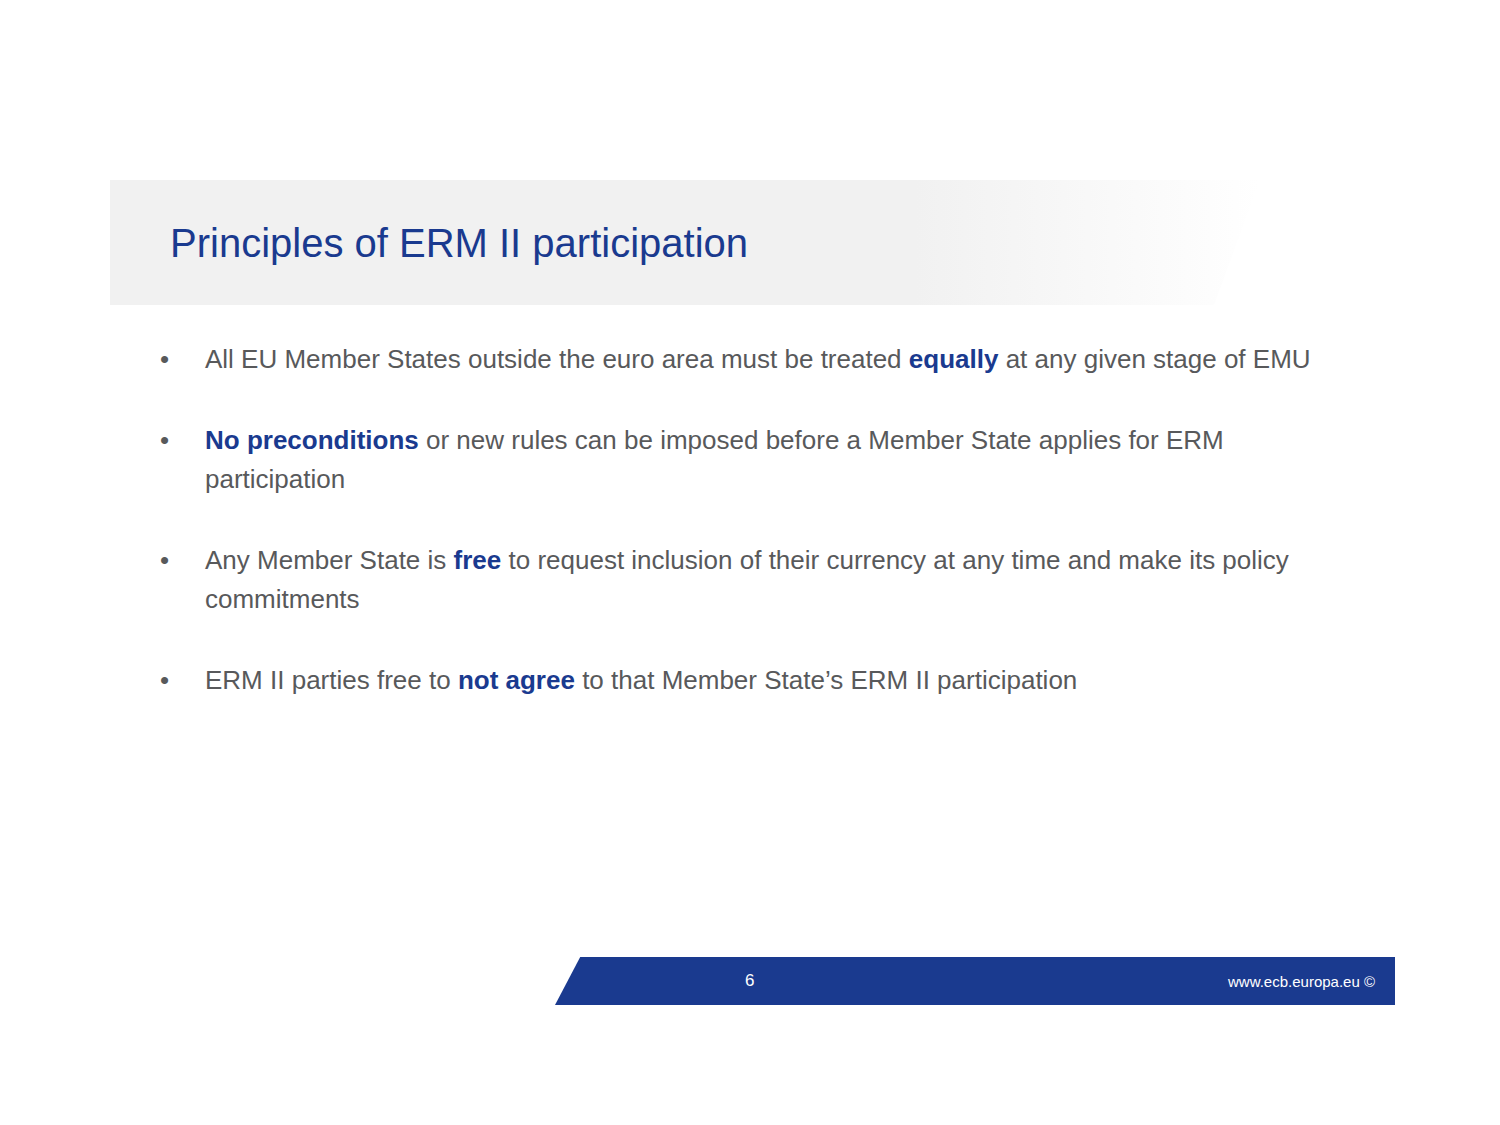Principles of ERM II participation
All EU Member States outside the euro area must be treated equally at any given stage of EMU
No preconditions or new rules can be imposed before a Member State applies for ERM participation
Any Member State is free to request inclusion of their currency at any time and make its policy commitments
ERM II parties free to not agree to that Member State’s ERM II participation
6 www.ecb.europa.eu ©